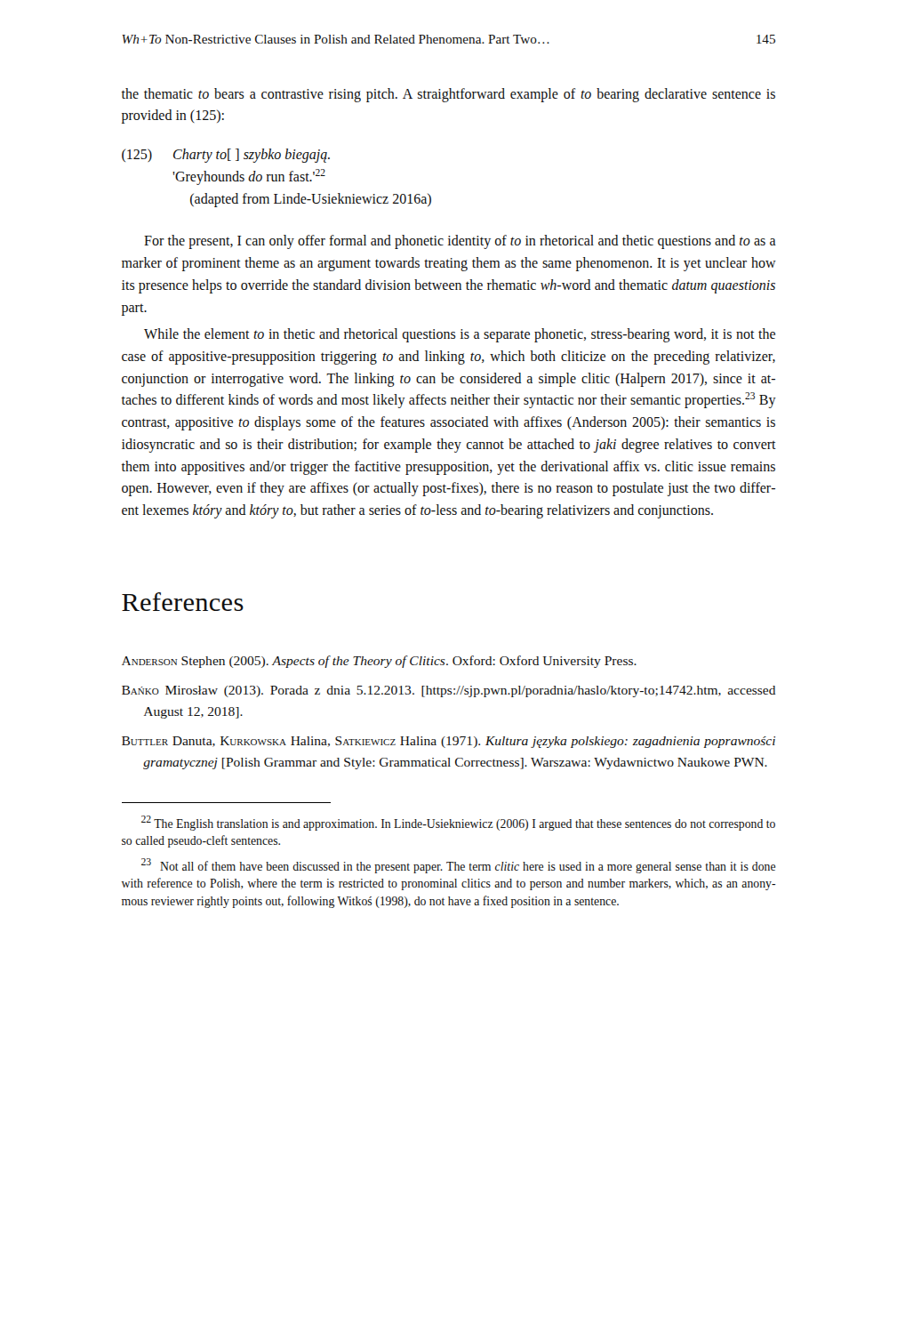Wh+To Non-Restrictive Clauses in Polish and Related Phenomena. Part Two… 145
the thematic to bears a contrastive rising pitch. A straightforward example of to bearing declarative sentence is provided in (125):
(125)
Charty to[ ] szybko biegają. 'Greyhounds do run fast.'22 (adapted from Linde-Usiekniewicz 2016a)
For the present, I can only offer formal and phonetic identity of to in rhetorical and thetic questions and to as a marker of prominent theme as an argument towards treating them as the same phenomenon. It is yet unclear how its presence helps to override the standard division between the rhematic wh-word and thematic datum quaestionis part.
While the element to in thetic and rhetorical questions is a separate phonetic, stress-bearing word, it is not the case of appositive-presupposition triggering to and linking to, which both cliticize on the preceding relativizer, conjunction or interrogative word. The linking to can be considered a simple clitic (Halpern 2017), since it attaches to different kinds of words and most likely affects neither their syntactic nor their semantic properties.23 By contrast, appositive to displays some of the features associated with affixes (Anderson 2005): their semantics is idiosyncratic and so is their distribution; for example they cannot be attached to jaki degree relatives to convert them into appositives and/or trigger the factitive presupposition, yet the derivational affix vs. clitic issue remains open. However, even if they are affixes (or actually post-fixes), there is no reason to postulate just the two different lexemes który and który to, but rather a series of to-less and to-bearing relativizers and conjunctions.
References
Anderson Stephen (2005). Aspects of the Theory of Clitics. Oxford: Oxford University Press.
Bańko Mirosław (2013). Porada z dnia 5.12.2013. [https://sjp.pwn.pl/poradnia/haslo/ktory-to;14742.htm, accessed August 12, 2018].
Buttler Danuta, Kurkowska Halina, Satkiewicz Halina (1971). Kultura języka polskiego: zagadnienia poprawności gramatycznej [Polish Grammar and Style: Grammatical Correctness]. Warszawa: Wydawnictwo Naukowe PWN.
22 The English translation is and approximation. In Linde-Usiekniewicz (2006) I argued that these sentences do not correspond to so called pseudo-cleft sentences.
23 Not all of them have been discussed in the present paper. The term clitic here is used in a more general sense than it is done with reference to Polish, where the term is restricted to pronominal clitics and to person and number markers, which, as an anonymous reviewer rightly points out, following Witkoś (1998), do not have a fixed position in a sentence.